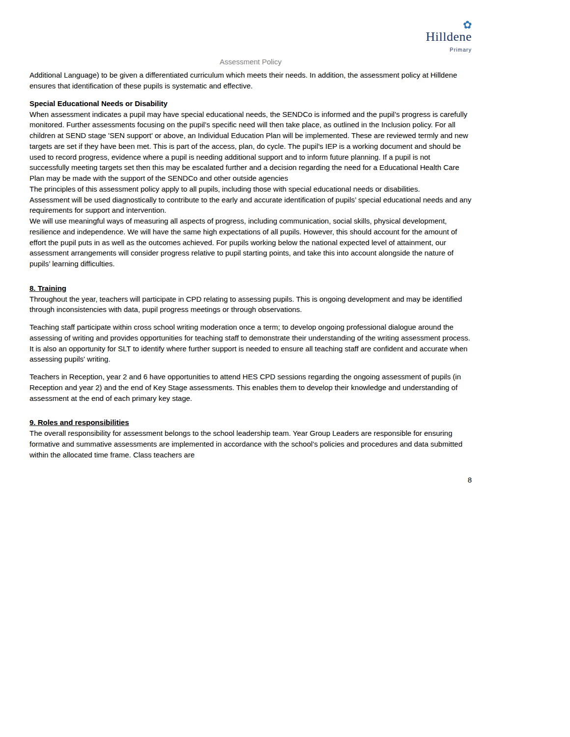✿ Hilldene
Primary
Assessment Policy
Additional Language) to be given a differentiated curriculum which meets their needs. In addition, the assessment policy at Hilldene ensures that identification of these pupils is systematic and effective.
Special Educational Needs or Disability
When assessment indicates a pupil may have special educational needs, the SENDCo is informed and the pupil’s progress is carefully monitored. Further assessments focusing on the pupil’s specific need will then take place, as outlined in the Inclusion policy. For all children at SEND stage 'SEN support' or above, an Individual Education Plan will be implemented. These are reviewed termly and new targets are set if they have been met. This is part of the access, plan, do cycle. The pupil’s IEP is a working document and should be used to record progress, evidence where a pupil is needing additional support and to inform future planning. If a pupil is not successfully meeting targets set then this may be escalated further and a decision regarding the need for a Educational Health Care Plan may be made with the support of the SENDCo and other outside agencies
The principles of this assessment policy apply to all pupils, including those with special educational needs or disabilities.
Assessment will be used diagnostically to contribute to the early and accurate identification of pupils’ special educational needs and any requirements for support and intervention.
We will use meaningful ways of measuring all aspects of progress, including communication, social skills, physical development, resilience and independence. We will have the same high expectations of all pupils. However, this should account for the amount of effort the pupil puts in as well as the outcomes achieved. For pupils working below the national expected level of attainment, our assessment arrangements will consider progress relative to pupil starting points, and take this into account alongside the nature of pupils’ learning difficulties.
8. Training
Throughout the year, teachers will participate in CPD relating to assessing pupils. This is ongoing development and may be identified through inconsistencies with data, pupil progress meetings or through observations.
Teaching staff participate within cross school writing moderation once a term; to develop ongoing professional dialogue around the assessing of writing and provides opportunities for teaching staff to demonstrate their understanding of the writing assessment process. It is also an opportunity for SLT to identify where further support is needed to ensure all teaching staff are confident and accurate when assessing pupils' writing.
Teachers in Reception, year 2 and 6 have opportunities to attend HES CPD sessions regarding the ongoing assessment of pupils (in Reception and year 2) and the end of Key Stage assessments. This enables them to develop their knowledge and understanding of assessment at the end of each primary key stage.
9. Roles and responsibilities
The overall responsibility for assessment belongs to the school leadership team. Year Group Leaders are responsible for ensuring formative and summative assessments are implemented in accordance with the school’s policies and procedures and data submitted within the allocated time frame. Class teachers are
8